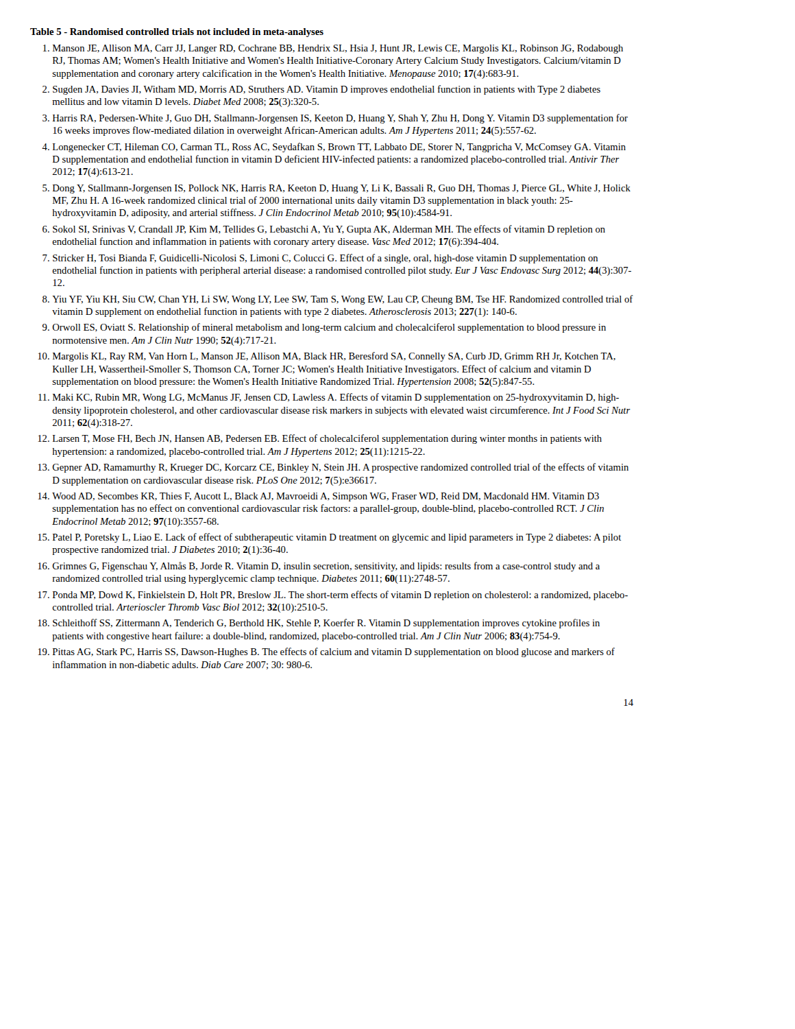Table 5 - Randomised controlled trials not included in meta-analyses
Manson JE, Allison MA, Carr JJ, Langer RD, Cochrane BB, Hendrix SL, Hsia J, Hunt JR, Lewis CE, Margolis KL, Robinson JG, Rodabough RJ, Thomas AM; Women's Health Initiative and Women's Health Initiative-Coronary Artery Calcium Study Investigators. Calcium/vitamin D supplementation and coronary artery calcification in the Women's Health Initiative. Menopause 2010; 17(4):683-91.
Sugden JA, Davies JI, Witham MD, Morris AD, Struthers AD. Vitamin D improves endothelial function in patients with Type 2 diabetes mellitus and low vitamin D levels. Diabet Med 2008; 25(3):320-5.
Harris RA, Pedersen-White J, Guo DH, Stallmann-Jorgensen IS, Keeton D, Huang Y, Shah Y, Zhu H, Dong Y. Vitamin D3 supplementation for 16 weeks improves flow-mediated dilation in overweight African-American adults. Am J Hypertens 2011; 24(5):557-62.
Longenecker CT, Hileman CO, Carman TL, Ross AC, Seydafkan S, Brown TT, Labbato DE, Storer N, Tangpricha V, McComsey GA. Vitamin D supplementation and endothelial function in vitamin D deficient HIV-infected patients: a randomized placebo-controlled trial. Antivir Ther 2012; 17(4):613-21.
Dong Y, Stallmann-Jorgensen IS, Pollock NK, Harris RA, Keeton D, Huang Y, Li K, Bassali R, Guo DH, Thomas J, Pierce GL, White J, Holick MF, Zhu H. A 16-week randomized clinical trial of 2000 international units daily vitamin D3 supplementation in black youth: 25-hydroxyvitamin D, adiposity, and arterial stiffness. J Clin Endocrinol Metab 2010; 95(10):4584-91.
Sokol SI, Srinivas V, Crandall JP, Kim M, Tellides G, Lebastchi A, Yu Y, Gupta AK, Alderman MH. The effects of vitamin D repletion on endothelial function and inflammation in patients with coronary artery disease. Vasc Med 2012; 17(6):394-404.
Stricker H, Tosi Bianda F, Guidicelli-Nicolosi S, Limoni C, Colucci G. Effect of a single, oral, high-dose vitamin D supplementation on endothelial function in patients with peripheral arterial disease: a randomised controlled pilot study. Eur J Vasc Endovasc Surg 2012; 44(3):307-12.
Yiu YF, Yiu KH, Siu CW, Chan YH, Li SW, Wong LY, Lee SW, Tam S, Wong EW, Lau CP, Cheung BM, Tse HF. Randomized controlled trial of vitamin D supplement on endothelial function in patients with type 2 diabetes. Atherosclerosis 2013; 227(1): 140-6.
Orwoll ES, Oviatt S. Relationship of mineral metabolism and long-term calcium and cholecalciferol supplementation to blood pressure in normotensive men. Am J Clin Nutr 1990; 52(4):717-21.
Margolis KL, Ray RM, Van Horn L, Manson JE, Allison MA, Black HR, Beresford SA, Connelly SA, Curb JD, Grimm RH Jr, Kotchen TA, Kuller LH, Wassertheil-Smoller S, Thomson CA, Torner JC; Women's Health Initiative Investigators. Effect of calcium and vitamin D supplementation on blood pressure: the Women's Health Initiative Randomized Trial. Hypertension 2008; 52(5):847-55.
Maki KC, Rubin MR, Wong LG, McManus JF, Jensen CD, Lawless A. Effects of vitamin D supplementation on 25-hydroxyvitamin D, high-density lipoprotein cholesterol, and other cardiovascular disease risk markers in subjects with elevated waist circumference. Int J Food Sci Nutr 2011; 62(4):318-27.
Larsen T, Mose FH, Bech JN, Hansen AB, Pedersen EB. Effect of cholecalciferol supplementation during winter months in patients with hypertension: a randomized, placebo-controlled trial. Am J Hypertens 2012; 25(11):1215-22.
Gepner AD, Ramamurthy R, Krueger DC, Korcarz CE, Binkley N, Stein JH. A prospective randomized controlled trial of the effects of vitamin D supplementation on cardiovascular disease risk. PLoS One 2012; 7(5):e36617.
Wood AD, Secombes KR, Thies F, Aucott L, Black AJ, Mavroeidi A, Simpson WG, Fraser WD, Reid DM, Macdonald HM. Vitamin D3 supplementation has no effect on conventional cardiovascular risk factors: a parallel-group, double-blind, placebo-controlled RCT. J Clin Endocrinol Metab 2012; 97(10):3557-68.
Patel P, Poretsky L, Liao E. Lack of effect of subtherapeutic vitamin D treatment on glycemic and lipid parameters in Type 2 diabetes: A pilot prospective randomized trial. J Diabetes 2010; 2(1):36-40.
Grimnes G, Figenschau Y, Almås B, Jorde R. Vitamin D, insulin secretion, sensitivity, and lipids: results from a case-control study and a randomized controlled trial using hyperglycemic clamp technique. Diabetes 2011; 60(11):2748-57.
Ponda MP, Dowd K, Finkielstein D, Holt PR, Breslow JL. The short-term effects of vitamin D repletion on cholesterol: a randomized, placebo-controlled trial. Arterioscler Thromb Vasc Biol 2012; 32(10):2510-5.
Schleithoff SS, Zittermann A, Tenderich G, Berthold HK, Stehle P, Koerfer R. Vitamin D supplementation improves cytokine profiles in patients with congestive heart failure: a double-blind, randomized, placebo-controlled trial. Am J Clin Nutr 2006; 83(4):754-9.
Pittas AG, Stark PC, Harris SS, Dawson-Hughes B. The effects of calcium and vitamin D supplementation on blood glucose and markers of inflammation in non-diabetic adults. Diab Care 2007; 30: 980-6.
14